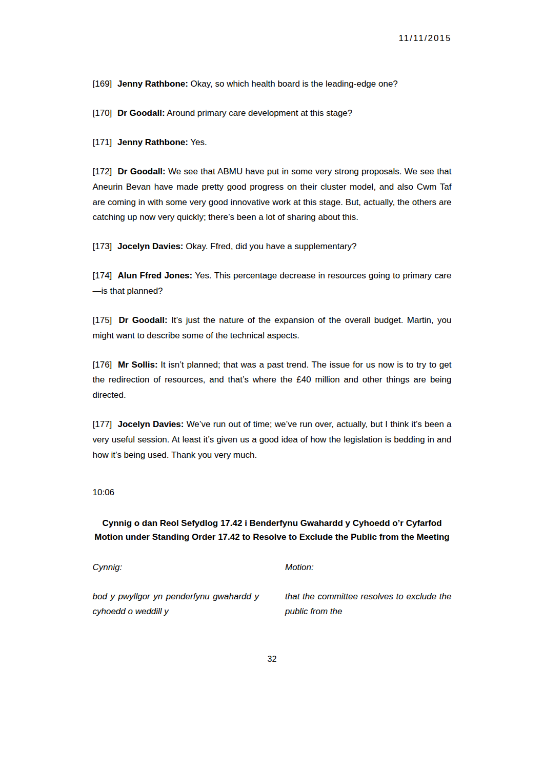11/11/2015
[169] Jenny Rathbone: Okay, so which health board is the leading-edge one?
[170] Dr Goodall: Around primary care development at this stage?
[171] Jenny Rathbone: Yes.
[172] Dr Goodall: We see that ABMU have put in some very strong proposals. We see that Aneurin Bevan have made pretty good progress on their cluster model, and also Cwm Taf are coming in with some very good innovative work at this stage. But, actually, the others are catching up now very quickly; there’s been a lot of sharing about this.
[173] Jocelyn Davies: Okay. Ffred, did you have a supplementary?
[174] Alun Ffred Jones: Yes. This percentage decrease in resources going to primary care—is that planned?
[175] Dr Goodall: It’s just the nature of the expansion of the overall budget. Martin, you might want to describe some of the technical aspects.
[176] Mr Sollis: It isn’t planned; that was a past trend. The issue for us now is to try to get the redirection of resources, and that’s where the £40 million and other things are being directed.
[177] Jocelyn Davies: We’ve run out of time; we’ve run over, actually, but I think it’s been a very useful session. At least it’s given us a good idea of how the legislation is bedding in and how it’s being used. Thank you very much.
10:06
Cynnig o dan Reol Sefydlog 17.42 i Benderfynu Gwahardd y Cyhoedd o’r Cyfarfod
Motion under Standing Order 17.42 to Resolve to Exclude the Public from the Meeting
| Cynnig: | Motion: |
| bod y pwyllgor yn penderfynu gwahardd y cyhoedd o weddill y | that the committee resolves to exclude the public from the |
32